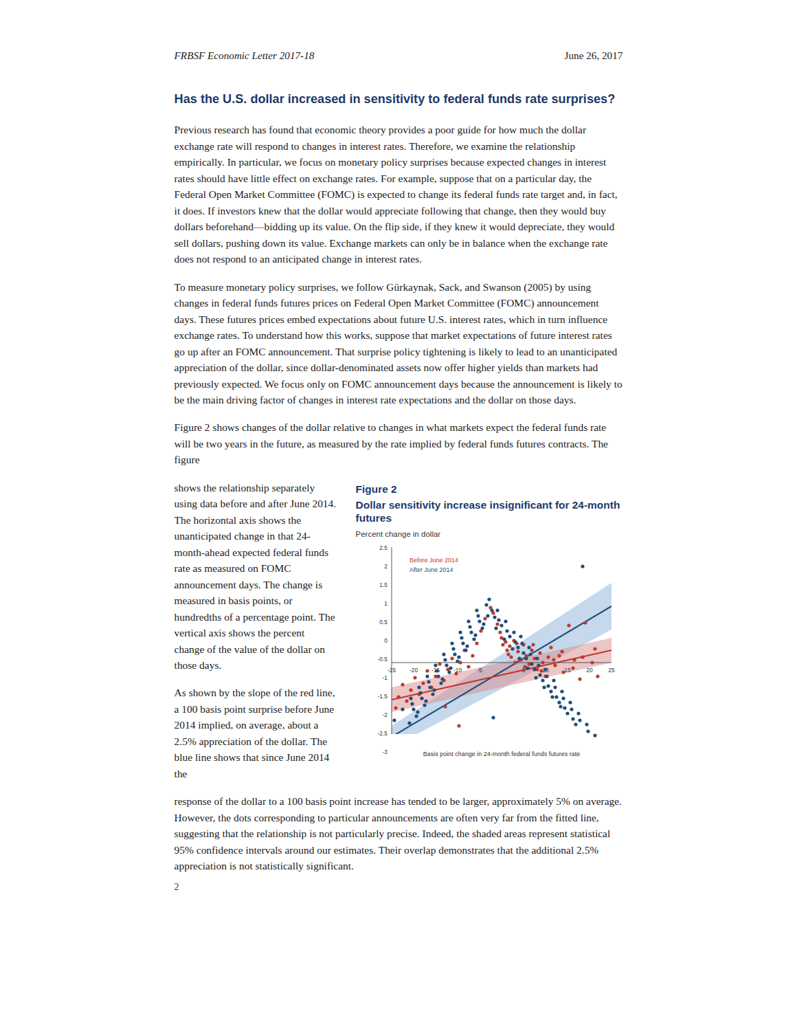FRBSF Economic Letter 2017-18
June 26, 2017
Has the U.S. dollar increased in sensitivity to federal funds rate surprises?
Previous research has found that economic theory provides a poor guide for how much the dollar exchange rate will respond to changes in interest rates. Therefore, we examine the relationship empirically. In particular, we focus on monetary policy surprises because expected changes in interest rates should have little effect on exchange rates. For example, suppose that on a particular day, the Federal Open Market Committee (FOMC) is expected to change its federal funds rate target and, in fact, it does. If investors knew that the dollar would appreciate following that change, then they would buy dollars beforehand—bidding up its value. On the flip side, if they knew it would depreciate, they would sell dollars, pushing down its value. Exchange markets can only be in balance when the exchange rate does not respond to an anticipated change in interest rates.
To measure monetary policy surprises, we follow Gürkaynak, Sack, and Swanson (2005) by using changes in federal funds futures prices on Federal Open Market Committee (FOMC) announcement days. These futures prices embed expectations about future U.S. interest rates, which in turn influence exchange rates. To understand how this works, suppose that market expectations of future interest rates go up after an FOMC announcement. That surprise policy tightening is likely to lead to an unanticipated appreciation of the dollar, since dollar-denominated assets now offer higher yields than markets had previously expected. We focus only on FOMC announcement days because the announcement is likely to be the main driving factor of changes in interest rate expectations and the dollar on those days.
Figure 2 shows changes of the dollar relative to changes in what markets expect the federal funds rate will be two years in the future, as measured by the rate implied by federal funds futures contracts. The figure
Figure 2
Dollar sensitivity increase insignificant for 24-month futures
Percent change in dollar
2.5 2 1.5 1 0.5 0 -0.5 -1 -1.5 -2 -2.5 -3 -25 -20 -15 -10 -5 5 10 15 20 25 Before June 2014 After June 2014 Basis point change in 24-month federal funds futures rate
shows the relationship separately using data before and after June 2014. The horizontal axis shows the unanticipated change in that 24-month-ahead expected federal funds rate as measured on FOMC announcement days. The change is measured in basis points, or hundredths of a percentage point. The vertical axis shows the percent change of the value of the dollar on those days.
As shown by the slope of the red line, a 100 basis point surprise before June 2014 implied, on average, about a 2.5% appreciation of the dollar. The blue line shows that since June 2014 the
response of the dollar to a 100 basis point increase has tended to be larger, approximately 5% on average. However, the dots corresponding to particular announcements are often very far from the fitted line, suggesting that the relationship is not particularly precise. Indeed, the shaded areas represent statistical 95% confidence intervals around our estimates. Their overlap demonstrates that the additional 2.5% appreciation is not statistically significant.
2